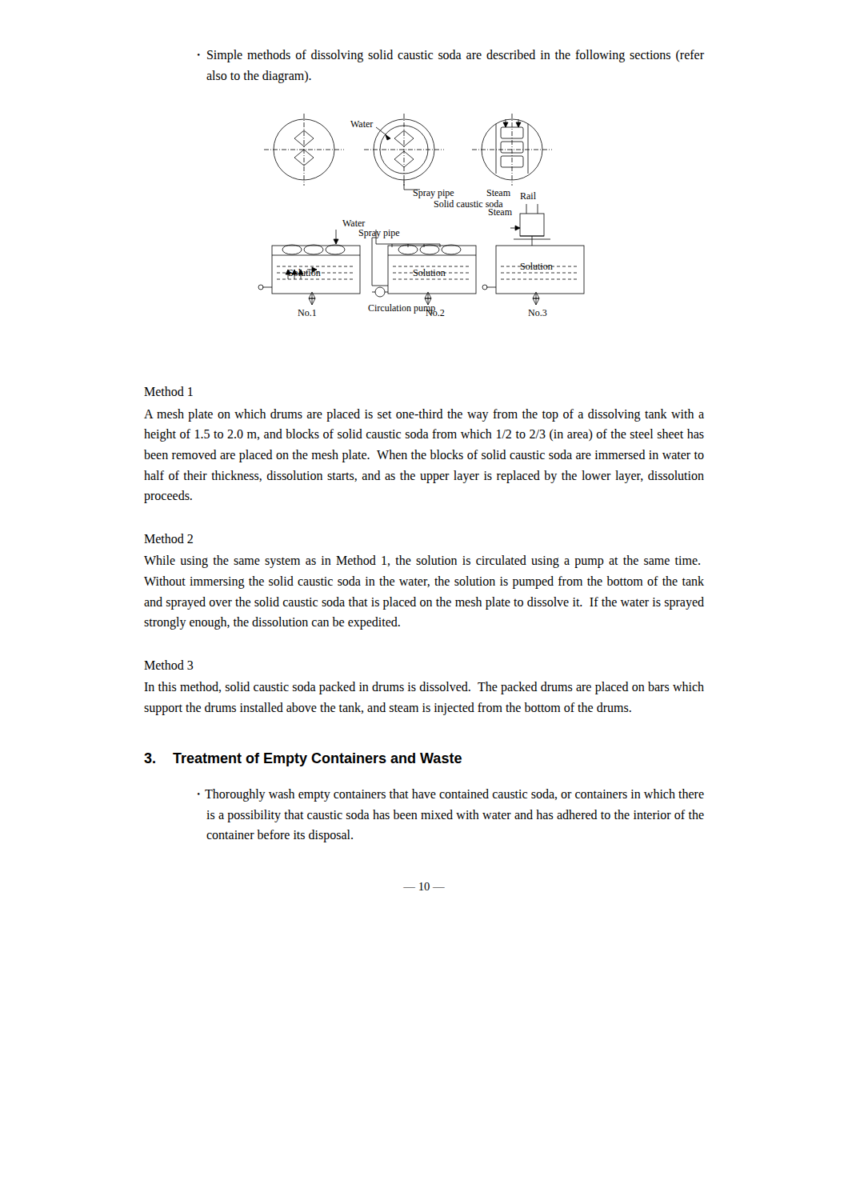・Simple methods of dissolving solid caustic soda are described in the following sections (refer also to the diagram).
Water Spray pipe Steam Rail Solid caustic soda Steam Water Spray pipe Solution Solution Solution No.1 Circulation pump No.2 No.3
Method 1
A mesh plate on which drums are placed is set one-third the way from the top of a dissolving tank with a height of 1.5 to 2.0 m, and blocks of solid caustic soda from which 1/2 to 2/3 (in area) of the steel sheet has been removed are placed on the mesh plate. When the blocks of solid caustic soda are immersed in water to half of their thickness, dissolution starts, and as the upper layer is replaced by the lower layer, dissolution proceeds.
Method 2
While using the same system as in Method 1, the solution is circulated using a pump at the same time. Without immersing the solid caustic soda in the water, the solution is pumped from the bottom of the tank and sprayed over the solid caustic soda that is placed on the mesh plate to dissolve it. If the water is sprayed strongly enough, the dissolution can be expedited.
Method 3
In this method, solid caustic soda packed in drums is dissolved. The packed drums are placed on bars which support the drums installed above the tank, and steam is injected from the bottom of the drums.
3. Treatment of Empty Containers and Waste
・Thoroughly wash empty containers that have contained caustic soda, or containers in which there is a possibility that caustic soda has been mixed with water and has adhered to the interior of the container before its disposal.
— 10 —